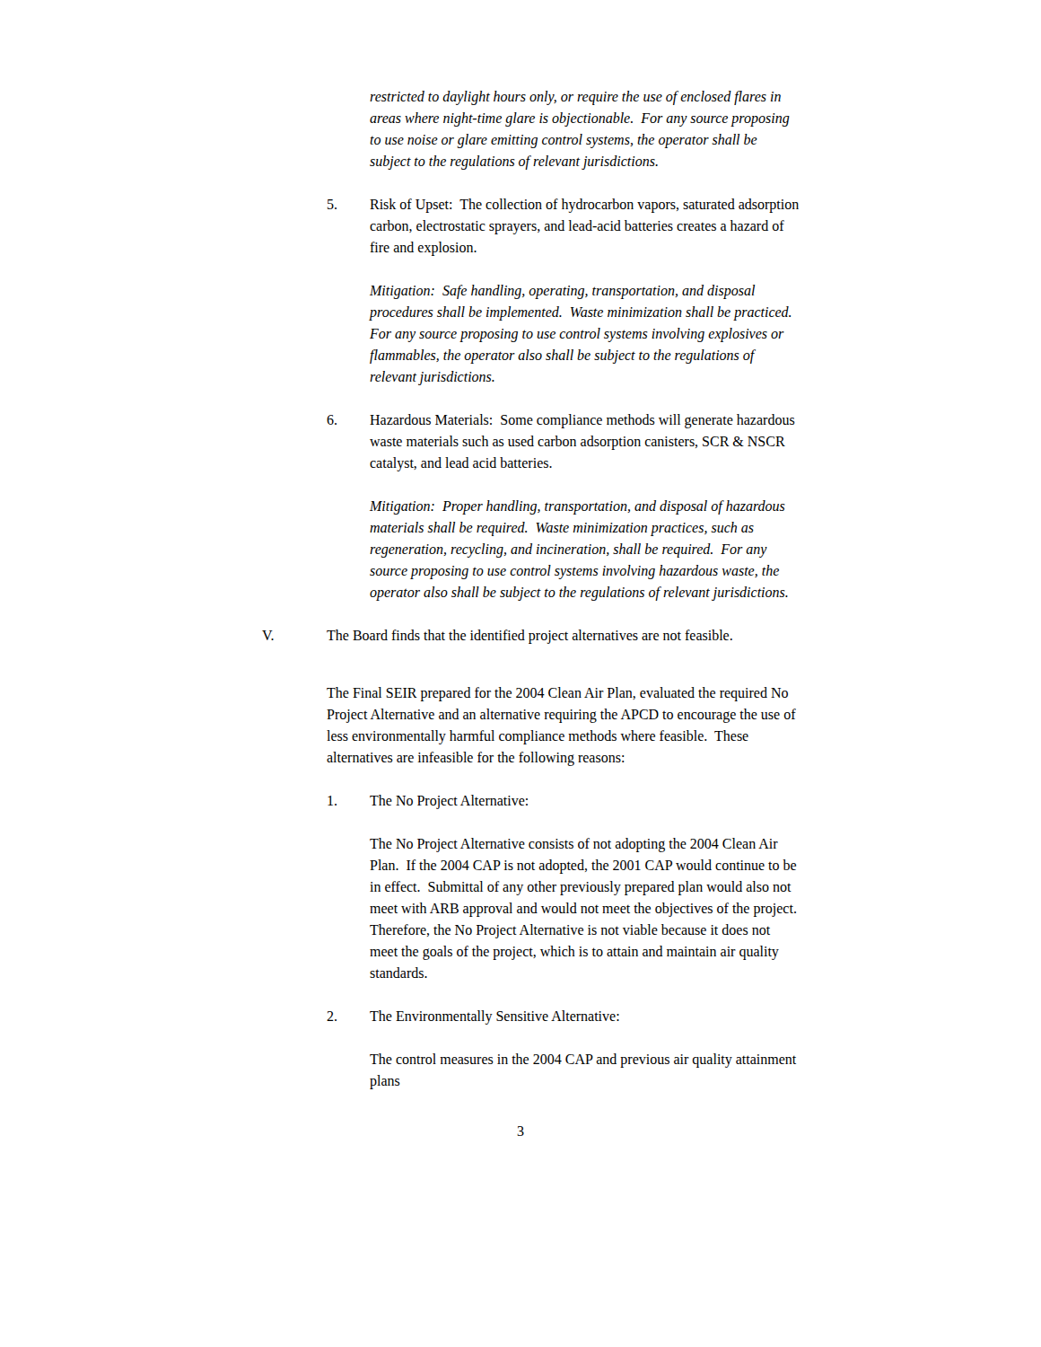restricted to daylight hours only, or require the use of enclosed flares in areas where night-time glare is objectionable. For any source proposing to use noise or glare emitting control systems, the operator shall be subject to the regulations of relevant jurisdictions.
5.
Risk of Upset: The collection of hydrocarbon vapors, saturated adsorption carbon, electrostatic sprayers, and lead-acid batteries creates a hazard of fire and explosion.
Mitigation: Safe handling, operating, transportation, and disposal procedures shall be implemented. Waste minimization shall be practiced. For any source proposing to use control systems involving explosives or flammables, the operator also shall be subject to the regulations of relevant jurisdictions.
6.
Hazardous Materials: Some compliance methods will generate hazardous waste materials such as used carbon adsorption canisters, SCR & NSCR catalyst, and lead acid batteries.
Mitigation: Proper handling, transportation, and disposal of hazardous materials shall be required. Waste minimization practices, such as regeneration, recycling, and incineration, shall be required. For any source proposing to use control systems involving hazardous waste, the operator also shall be subject to the regulations of relevant jurisdictions.
V.
The Board finds that the identified project alternatives are not feasible.
The Final SEIR prepared for the 2004 Clean Air Plan, evaluated the required No Project Alternative and an alternative requiring the APCD to encourage the use of less environmentally harmful compliance methods where feasible. These alternatives are infeasible for the following reasons:
1.
The No Project Alternative:
The No Project Alternative consists of not adopting the 2004 Clean Air Plan. If the 2004 CAP is not adopted, the 2001 CAP would continue to be in effect. Submittal of any other previously prepared plan would also not meet with ARB approval and would not meet the objectives of the project. Therefore, the No Project Alternative is not viable because it does not meet the goals of the project, which is to attain and maintain air quality standards.
2.
The Environmentally Sensitive Alternative:
The control measures in the 2004 CAP and previous air quality attainment plans
3